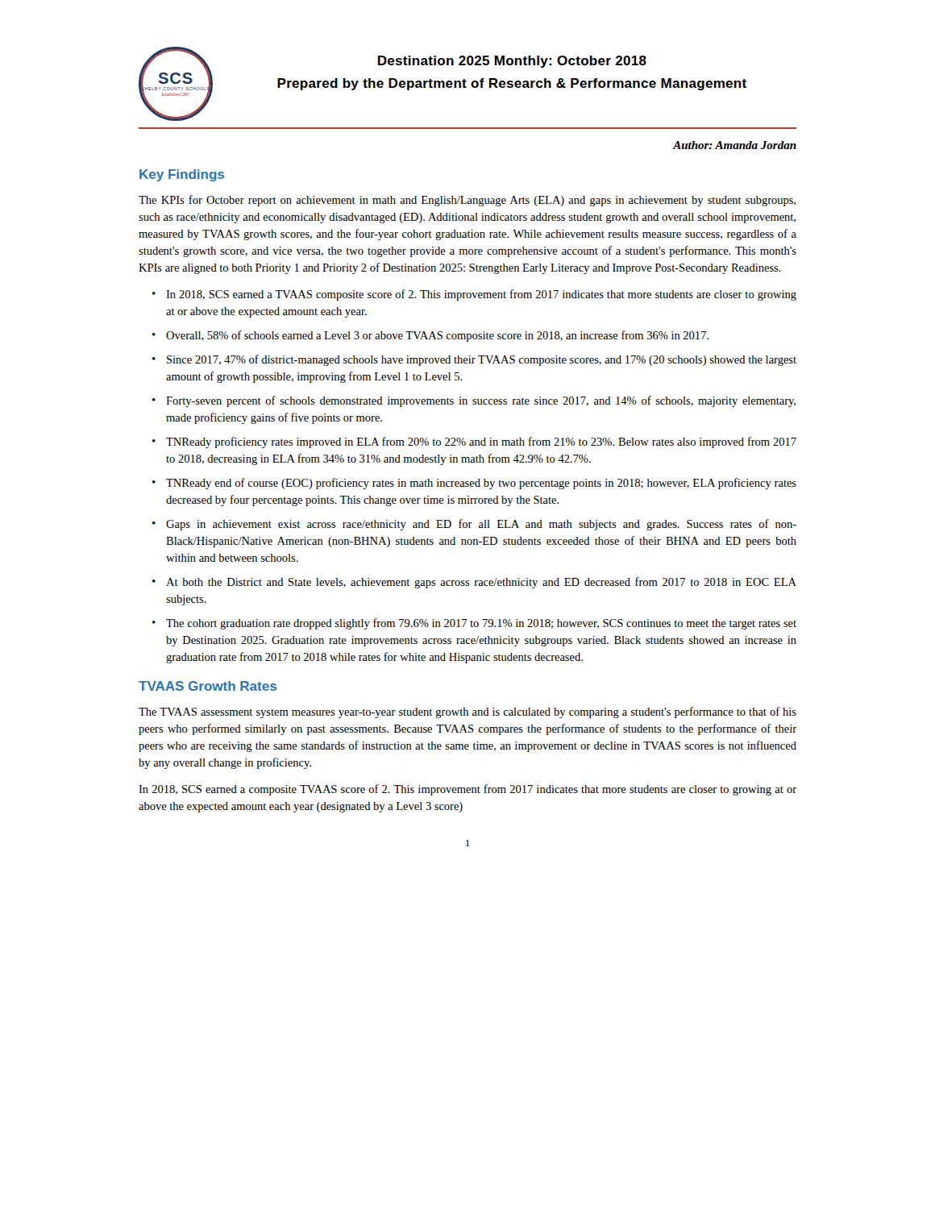SCS
Shelby County Schools
Established 1867
Destination 2025 Monthly: October 2018
Prepared by the Department of Research & Performance Management
Author: Amanda Jordan
Key Findings
The KPIs for October report on achievement in math and English/Language Arts (ELA) and gaps in achievement by student subgroups, such as race/ethnicity and economically disadvantaged (ED). Additional indicators address student growth and overall school improvement, measured by TVAAS growth scores, and the four-year cohort graduation rate. While achievement results measure success, regardless of a student's growth score, and vice versa, the two together provide a more comprehensive account of a student's performance. This month's KPIs are aligned to both Priority 1 and Priority 2 of Destination 2025: Strengthen Early Literacy and Improve Post-Secondary Readiness.
In 2018, SCS earned a TVAAS composite score of 2. This improvement from 2017 indicates that more students are closer to growing at or above the expected amount each year.
Overall, 58% of schools earned a Level 3 or above TVAAS composite score in 2018, an increase from 36% in 2017.
Since 2017, 47% of district-managed schools have improved their TVAAS composite scores, and 17% (20 schools) showed the largest amount of growth possible, improving from Level 1 to Level 5.
Forty-seven percent of schools demonstrated improvements in success rate since 2017, and 14% of schools, majority elementary, made proficiency gains of five points or more.
TNReady proficiency rates improved in ELA from 20% to 22% and in math from 21% to 23%. Below rates also improved from 2017 to 2018, decreasing in ELA from 34% to 31% and modestly in math from 42.9% to 42.7%.
TNReady end of course (EOC) proficiency rates in math increased by two percentage points in 2018; however, ELA proficiency rates decreased by four percentage points. This change over time is mirrored by the State.
Gaps in achievement exist across race/ethnicity and ED for all ELA and math subjects and grades. Success rates of non-Black/Hispanic/Native American (non-BHNA) students and non-ED students exceeded those of their BHNA and ED peers both within and between schools.
At both the District and State levels, achievement gaps across race/ethnicity and ED decreased from 2017 to 2018 in EOC ELA subjects.
The cohort graduation rate dropped slightly from 79.6% in 2017 to 79.1% in 2018; however, SCS continues to meet the target rates set by Destination 2025. Graduation rate improvements across race/ethnicity subgroups varied. Black students showed an increase in graduation rate from 2017 to 2018 while rates for white and Hispanic students decreased.
TVAAS Growth Rates
The TVAAS assessment system measures year-to-year student growth and is calculated by comparing a student's performance to that of his peers who performed similarly on past assessments. Because TVAAS compares the performance of students to the performance of their peers who are receiving the same standards of instruction at the same time, an improvement or decline in TVAAS scores is not influenced by any overall change in proficiency.
In 2018, SCS earned a composite TVAAS score of 2. This improvement from 2017 indicates that more students are closer to growing at or above the expected amount each year (designated by a Level 3 score)
1